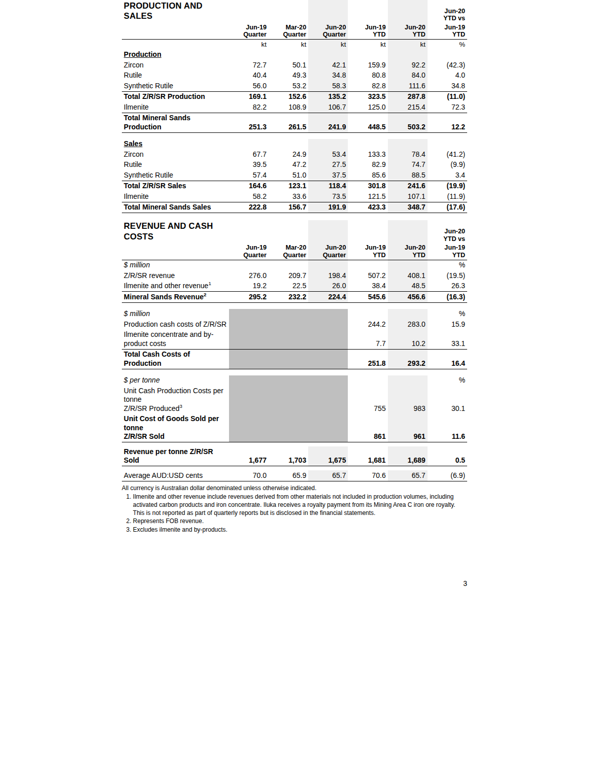| PRODUCTION AND SALES | | | | | | Jun-20 YTD vs |
| --- | --- | --- | --- | --- | --- | --- |
| | Jun-19 Quarter | Mar-20 Quarter | Jun-20 Quarter | Jun-19 YTD | Jun-20 YTD | Jun-19 YTD |
| | kt | kt | kt | kt | kt | % |
| Production | | | | | | |
| Zircon | 72.7 | 50.1 | 42.1 | 159.9 | 92.2 | (42.3) |
| Rutile | 40.4 | 49.3 | 34.8 | 80.8 | 84.0 | 4.0 |
| Synthetic Rutile | 56.0 | 53.2 | 58.3 | 82.8 | 111.6 | 34.8 |
| Total Z/R/SR Production | 169.1 | 152.6 | 135.2 | 323.5 | 287.8 | (11.0) |
| Ilmenite | 82.2 | 108.9 | 106.7 | 125.0 | 215.4 | 72.3 |
| Total Mineral Sands Production | 251.3 | 261.5 | 241.9 | 448.5 | 503.2 | 12.2 |
| Sales | | | | | | |
| Zircon | 67.7 | 24.9 | 53.4 | 133.3 | 78.4 | (41.2) |
| Rutile | 39.5 | 47.2 | 27.5 | 82.9 | 74.7 | (9.9) |
| Synthetic Rutile | 57.4 | 51.0 | 37.5 | 85.6 | 88.5 | 3.4 |
| Total Z/R/SR Sales | 164.6 | 123.1 | 118.4 | 301.8 | 241.6 | (19.9) |
| Ilmenite | 58.2 | 33.6 | 73.5 | 121.5 | 107.1 | (11.9) |
| Total Mineral Sands Sales | 222.8 | 156.7 | 191.9 | 423.3 | 348.7 | (17.6) |
| REVENUE AND CASH COSTS | | | | | | Jun-20 YTD vs |
| --- | --- | --- | --- | --- | --- | --- |
| | Jun-19 Quarter | Mar-20 Quarter | Jun-20 Quarter | Jun-19 YTD | Jun-20 YTD | Jun-19 YTD |
| $ million | | | | | | % |
| Z/R/SR revenue | 276.0 | 209.7 | 198.4 | 507.2 | 408.1 | (19.5) |
| Ilmenite and other revenue 1 | 19.2 | 22.5 | 26.0 | 38.4 | 48.5 | 26.3 |
| Mineral Sands Revenue 2 | 295.2 | 232.2 | 224.4 | 545.6 | 456.6 | (16.3) |
| $ million | | | | | | % |
| Production cash costs of Z/R/SR | | | | 244.2 | 283.0 | 15.9 |
| Ilmenite concentrate and by-product costs | | | | 7.7 | 10.2 | 33.1 |
| Total Cash Costs of Production | | | | 251.8 | 293.2 | 16.4 |
| $ per tonne | | | | | | % |
| Unit Cash Production Costs per tonne Z/R/SR Produced 3 | | | | 755 | 983 | 30.1 |
| Unit Cost of Goods Sold per tonne Z/R/SR Sold | | | | 861 | 961 | 11.6 |
| Revenue per tonne Z/R/SR Sold | 1,677 | 1,703 | 1,675 | 1,681 | 1,689 | 0.5 |
| Average AUD:USD cents | 70.0 | 65.9 | 65.7 | 70.6 | 65.7 | (6.9) |
All currency is Australian dollar denominated unless otherwise indicated.
Ilmenite and other revenue include revenues derived from other materials not included in production volumes, including activated carbon products and iron concentrate. Iluka receives a royalty payment from its Mining Area C iron ore royalty. This is not reported as part of quarterly reports but is disclosed in the financial statements.
Represents FOB revenue.
Excludes ilmenite and by-products.
3